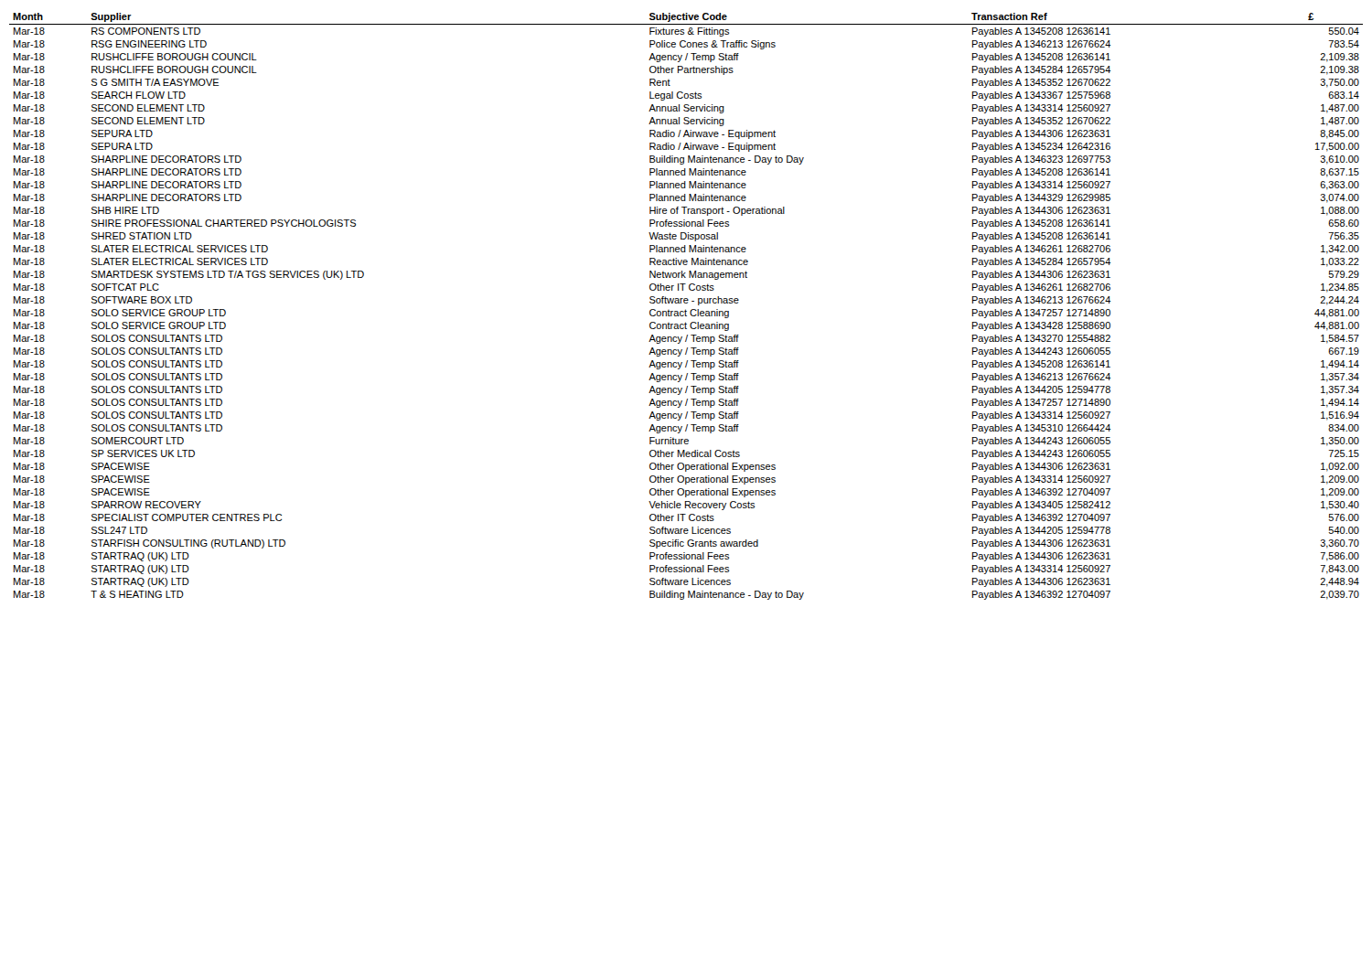| Month | Supplier | Subjective Code | Transaction Ref | £ |
| --- | --- | --- | --- | --- |
| Mar-18 | RS COMPONENTS LTD | Fixtures & Fittings | Payables A 1345208 12636141 | 550.04 |
| Mar-18 | RSG ENGINEERING LTD | Police Cones & Traffic Signs | Payables A 1346213 12676624 | 783.54 |
| Mar-18 | RUSHCLIFFE BOROUGH COUNCIL | Agency / Temp Staff | Payables A 1345208 12636141 | 2,109.38 |
| Mar-18 | RUSHCLIFFE BOROUGH COUNCIL | Other Partnerships | Payables A 1345284 12657954 | 2,109.38 |
| Mar-18 | S G SMITH T/A EASYMOVE | Rent | Payables A 1345352 12670622 | 3,750.00 |
| Mar-18 | SEARCH FLOW LTD | Legal Costs | Payables A 1343367 12575968 | 683.14 |
| Mar-18 | SECOND ELEMENT LTD | Annual Servicing | Payables A 1343314 12560927 | 1,487.00 |
| Mar-18 | SECOND ELEMENT LTD | Annual Servicing | Payables A 1345352 12670622 | 1,487.00 |
| Mar-18 | SEPURA LTD | Radio / Airwave - Equipment | Payables A 1344306 12623631 | 8,845.00 |
| Mar-18 | SEPURA LTD | Radio / Airwave - Equipment | Payables A 1345234 12642316 | 17,500.00 |
| Mar-18 | SHARPLINE DECORATORS LTD | Building Maintenance - Day to Day | Payables A 1346323 12697753 | 3,610.00 |
| Mar-18 | SHARPLINE DECORATORS LTD | Planned Maintenance | Payables A 1345208 12636141 | 8,637.15 |
| Mar-18 | SHARPLINE DECORATORS LTD | Planned Maintenance | Payables A 1343314 12560927 | 6,363.00 |
| Mar-18 | SHARPLINE DECORATORS LTD | Planned Maintenance | Payables A 1344329 12629985 | 3,074.00 |
| Mar-18 | SHB HIRE LTD | Hire of Transport - Operational | Payables A 1344306 12623631 | 1,088.00 |
| Mar-18 | SHIRE PROFESSIONAL CHARTERED PSYCHOLOGISTS | Professional Fees | Payables A 1345208 12636141 | 658.60 |
| Mar-18 | SHRED STATION LTD | Waste Disposal | Payables A 1345208 12636141 | 756.35 |
| Mar-18 | SLATER ELECTRICAL SERVICES LTD | Planned Maintenance | Payables A 1346261 12682706 | 1,342.00 |
| Mar-18 | SLATER ELECTRICAL SERVICES LTD | Reactive Maintenance | Payables A 1345284 12657954 | 1,033.22 |
| Mar-18 | SMARTDESK SYSTEMS LTD T/A TGS SERVICES (UK) LTD | Network Management | Payables A 1344306 12623631 | 579.29 |
| Mar-18 | SOFTCAT PLC | Other IT Costs | Payables A 1346261 12682706 | 1,234.85 |
| Mar-18 | SOFTWARE BOX LTD | Software - purchase | Payables A 1346213 12676624 | 2,244.24 |
| Mar-18 | SOLO SERVICE GROUP LTD | Contract Cleaning | Payables A 1347257 12714890 | 44,881.00 |
| Mar-18 | SOLO SERVICE GROUP LTD | Contract Cleaning | Payables A 1343428 12588690 | 44,881.00 |
| Mar-18 | SOLOS CONSULTANTS LTD | Agency / Temp Staff | Payables A 1343270 12554882 | 1,584.57 |
| Mar-18 | SOLOS CONSULTANTS LTD | Agency / Temp Staff | Payables A 1344243 12606055 | 667.19 |
| Mar-18 | SOLOS CONSULTANTS LTD | Agency / Temp Staff | Payables A 1345208 12636141 | 1,494.14 |
| Mar-18 | SOLOS CONSULTANTS LTD | Agency / Temp Staff | Payables A 1346213 12676624 | 1,357.34 |
| Mar-18 | SOLOS CONSULTANTS LTD | Agency / Temp Staff | Payables A 1344205 12594778 | 1,357.34 |
| Mar-18 | SOLOS CONSULTANTS LTD | Agency / Temp Staff | Payables A 1347257 12714890 | 1,494.14 |
| Mar-18 | SOLOS CONSULTANTS LTD | Agency / Temp Staff | Payables A 1343314 12560927 | 1,516.94 |
| Mar-18 | SOLOS CONSULTANTS LTD | Agency / Temp Staff | Payables A 1345310 12664424 | 834.00 |
| Mar-18 | SOMERCOURT LTD | Furniture | Payables A 1344243 12606055 | 1,350.00 |
| Mar-18 | SP SERVICES UK LTD | Other Medical Costs | Payables A 1344243 12606055 | 725.15 |
| Mar-18 | SPACEWISE | Other Operational Expenses | Payables A 1344306 12623631 | 1,092.00 |
| Mar-18 | SPACEWISE | Other Operational Expenses | Payables A 1343314 12560927 | 1,209.00 |
| Mar-18 | SPACEWISE | Other Operational Expenses | Payables A 1346392 12704097 | 1,209.00 |
| Mar-18 | SPARROW RECOVERY | Vehicle Recovery Costs | Payables A 1343405 12582412 | 1,530.40 |
| Mar-18 | SPECIALIST COMPUTER CENTRES PLC | Other IT Costs | Payables A 1346392 12704097 | 576.00 |
| Mar-18 | SSL247 LTD | Software Licences | Payables A 1344205 12594778 | 540.00 |
| Mar-18 | STARFISH CONSULTING (RUTLAND) LTD | Specific Grants awarded | Payables A 1344306 12623631 | 3,360.70 |
| Mar-18 | STARTRAQ (UK) LTD | Professional Fees | Payables A 1344306 12623631 | 7,586.00 |
| Mar-18 | STARTRAQ (UK) LTD | Professional Fees | Payables A 1343314 12560927 | 7,843.00 |
| Mar-18 | STARTRAQ (UK) LTD | Software Licences | Payables A 1344306 12623631 | 2,448.94 |
| Mar-18 | T & S HEATING LTD | Building Maintenance - Day to Day | Payables A 1346392 12704097 | 2,039.70 |